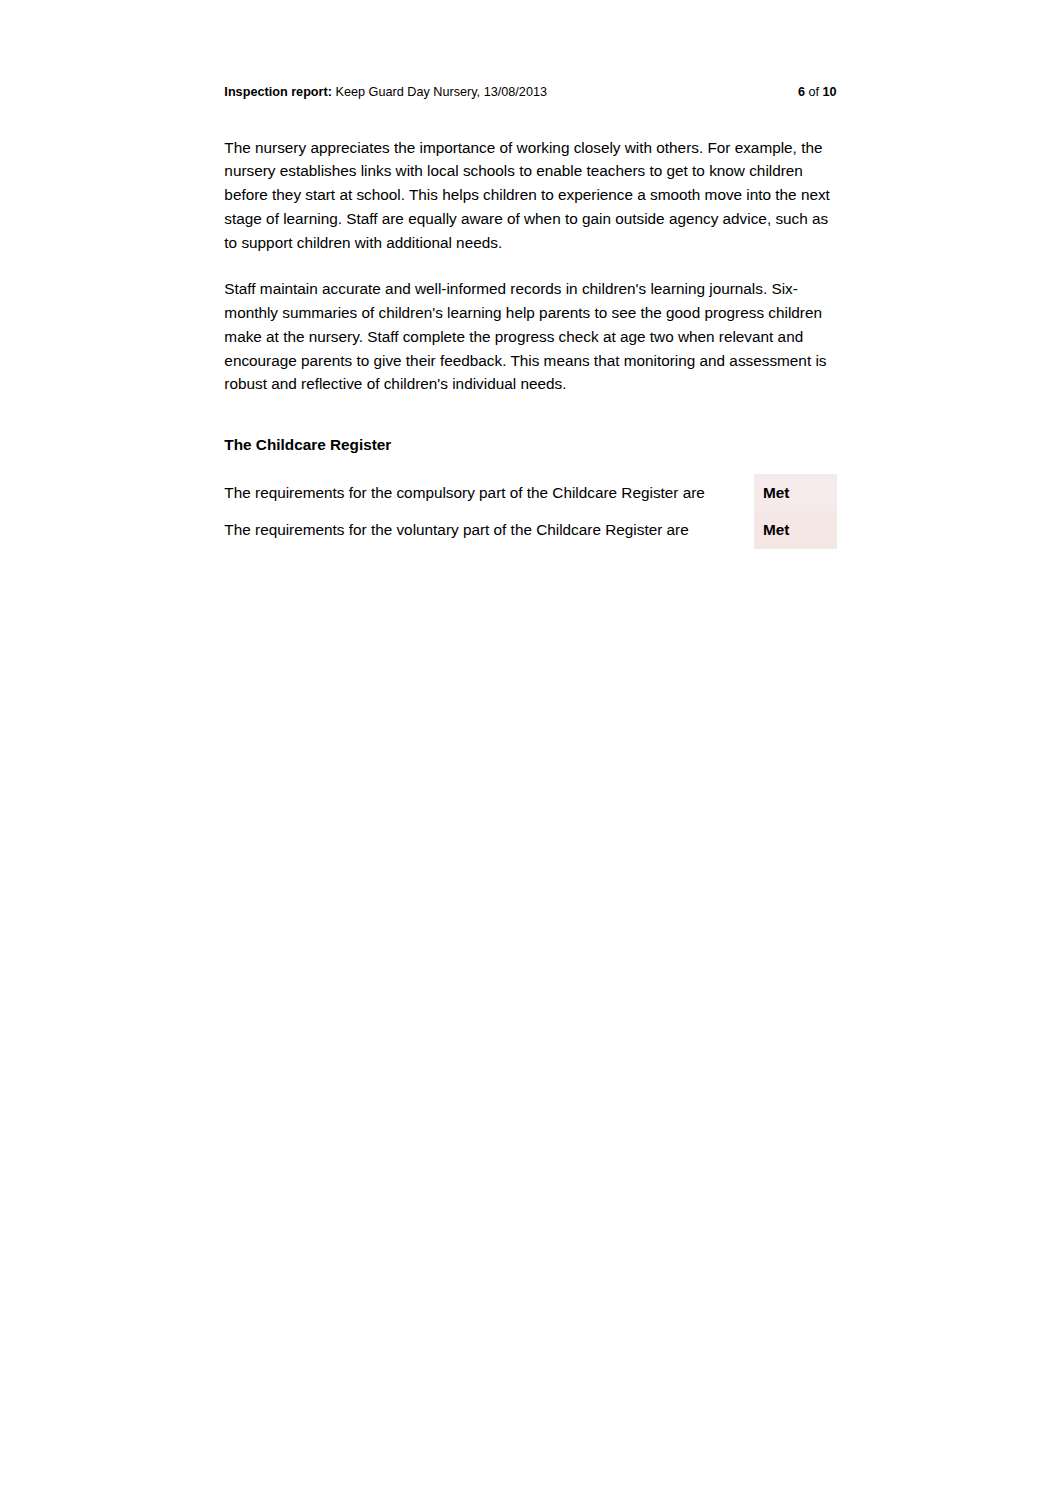Inspection report: Keep Guard Day Nursery, 13/08/2013
6 of 10
The nursery appreciates the importance of working closely with others. For example, the nursery establishes links with local schools to enable teachers to get to know children before they start at school. This helps children to experience a smooth move into the next stage of learning. Staff are equally aware of when to gain outside agency advice, such as to support children with additional needs.
Staff maintain accurate and well-informed records in children's learning journals. Six-monthly summaries of children's learning help parents to see the good progress children make at the nursery. Staff complete the progress check at age two when relevant and encourage parents to give their feedback. This means that monitoring and assessment is robust and reflective of children's individual needs.
The Childcare Register
| The requirements for the compulsory part of the Childcare Register are | Met |
| The requirements for the voluntary part of the Childcare Register are | Met |